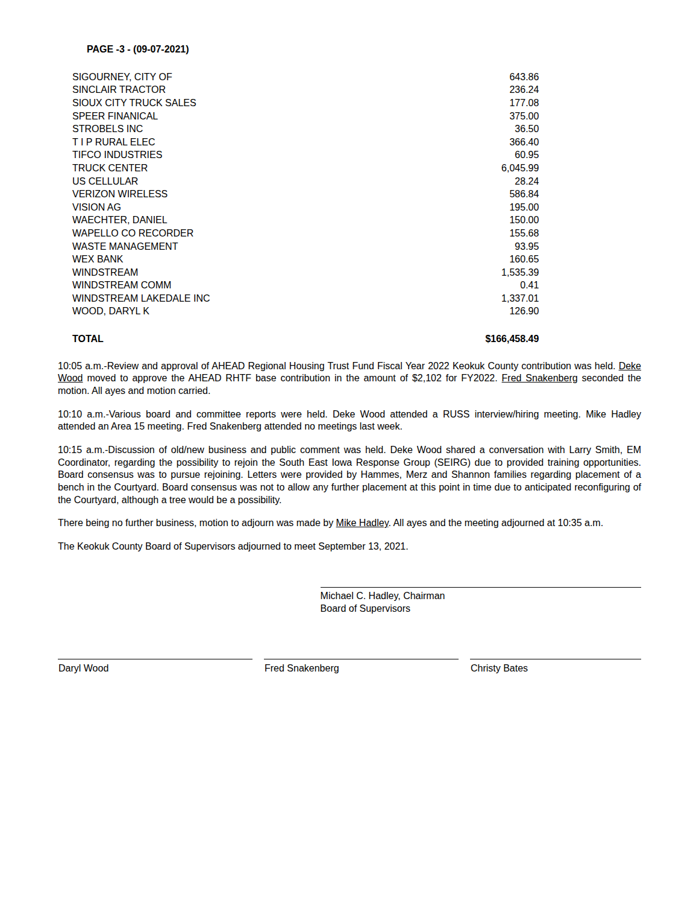PAGE -3 - (09-07-2021)
| SIGOURNEY, CITY OF | 643.86 |
| SINCLAIR TRACTOR | 236.24 |
| SIOUX CITY TRUCK SALES | 177.08 |
| SPEER FINANICAL | 375.00 |
| STROBELS INC | 36.50 |
| T I P RURAL ELEC | 366.40 |
| TIFCO INDUSTRIES | 60.95 |
| TRUCK CENTER | 6,045.99 |
| US CELLULAR | 28.24 |
| VERIZON WIRELESS | 586.84 |
| VISION AG | 195.00 |
| WAECHTER, DANIEL | 150.00 |
| WAPELLO CO RECORDER | 155.68 |
| WASTE MANAGEMENT | 93.95 |
| WEX BANK | 160.65 |
| WINDSTREAM | 1,535.39 |
| WINDSTREAM COMM | 0.41 |
| WINDSTREAM LAKEDALE INC | 1,337.01 |
| WOOD, DARYL K | 126.90 |
| TOTAL | $166,458.49 |
10:05 a.m.-Review and approval of AHEAD Regional Housing Trust Fund Fiscal Year 2022 Keokuk County contribution was held. Deke Wood moved to approve the AHEAD RHTF base contribution in the amount of $2,102 for FY2022. Fred Snakenberg seconded the motion. All ayes and motion carried.
10:10 a.m.-Various board and committee reports were held. Deke Wood attended a RUSS interview/hiring meeting. Mike Hadley attended an Area 15 meeting. Fred Snakenberg attended no meetings last week.
10:15 a.m.-Discussion of old/new business and public comment was held. Deke Wood shared a conversation with Larry Smith, EM Coordinator, regarding the possibility to rejoin the South East Iowa Response Group (SEIRG) due to provided training opportunities. Board consensus was to pursue rejoining. Letters were provided by Hammes, Merz and Shannon families regarding placement of a bench in the Courtyard. Board consensus was not to allow any further placement at this point in time due to anticipated reconfiguring of the Courtyard, although a tree would be a possibility.
There being no further business, motion to adjourn was made by Mike Hadley. All ayes and the meeting adjourned at 10:35 a.m.
The Keokuk County Board of Supervisors adjourned to meet September 13, 2021.
Michael C. Hadley, Chairman
Board of Supervisors
| Daryl Wood | | Fred Snakenberg | | Christy Bates |